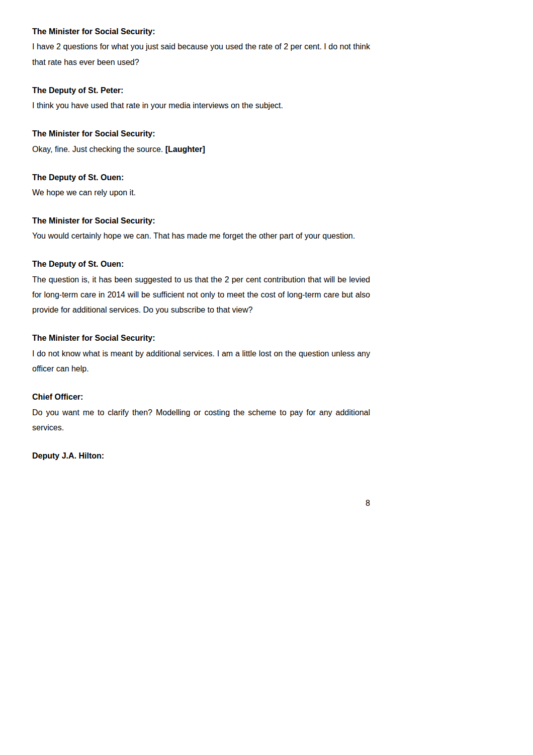The Minister for Social Security:
I have 2 questions for what you just said because you used the rate of 2 per cent. I do not think that rate has ever been used?
The Deputy of St. Peter:
I think you have used that rate in your media interviews on the subject.
The Minister for Social Security:
Okay, fine. Just checking the source. [Laughter]
The Deputy of St. Ouen:
We hope we can rely upon it.
The Minister for Social Security:
You would certainly hope we can. That has made me forget the other part of your question.
The Deputy of St. Ouen:
The question is, it has been suggested to us that the 2 per cent contribution that will be levied for long-term care in 2014 will be sufficient not only to meet the cost of long-term care but also provide for additional services. Do you subscribe to that view?
The Minister for Social Security:
I do not know what is meant by additional services. I am a little lost on the question unless any officer can help.
Chief Officer:
Do you want me to clarify then? Modelling or costing the scheme to pay for any additional services.
Deputy J.A. Hilton:
8